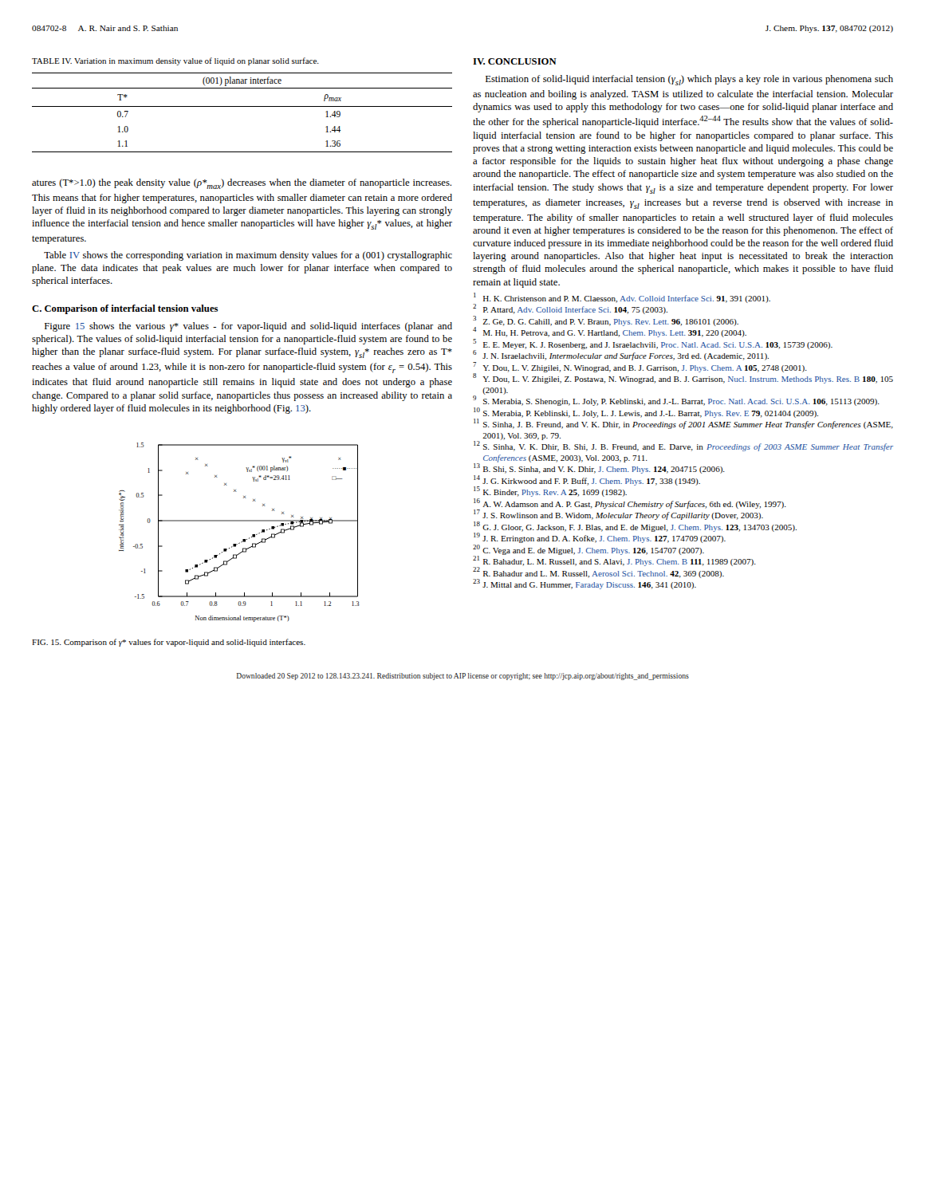084702-8 A. R. Nair and S. P. Sathian
J. Chem. Phys. 137, 084702 (2012)
TABLE IV. Variation in maximum density value of liquid on planar solid surface.
| (001) planar interface |
| T* | ρ max |
| 0.7 | 1.49 |
| 1.0 | 1.44 |
| 1.1 | 1.36 |
atures (T*>1.0) the peak density value (ρ*max) decreases when the diameter of nanoparticle increases. This means that for higher temperatures, nanoparticles with smaller diameter can retain a more ordered layer of fluid in its neighborhood compared to larger diameter nanoparticles. This layering can strongly influence the interfacial tension and hence smaller nanoparticles will have higher γsl* values, at higher temperatures.
Table IV shows the corresponding variation in maximum density values for a (001) crystallographic plane. The data indicates that peak values are much lower for planar interface when compared to spherical interfaces.
C. Comparison of interfacial tension values
Figure 15 shows the various γ* values - for vapor-liquid and solid-liquid interfaces (planar and spherical). The values of solid-liquid interfacial tension for a nanoparticle-fluid system are found to be higher than the planar surface-fluid system. For planar surface-fluid system, γsl* reaches zero as T* reaches a value of around 1.23, while it is non-zero for nanoparticle-fluid system (for εr = 0.54). This indicates that fluid around nanoparticle still remains in liquid state and does not undergo a phase change. Compared to a planar solid surface, nanoparticles thus possess an increased ability to retain a highly ordered layer of fluid molecules in its neighborhood (Fig. 13).
-1.5 -1 -0.5 0 0.5 1 1.5 0.6 0.7 0.8 0.9 1 1.1 1.2 1.3 Non dimensional temperature (T*) Interfacial tension (γ*) γvl* × γsl* (001 planar) ·····■····· γsl* d*=29.411 □— × × × × × × × × × × × × × × × ×
FIG. 15. Comparison of γ* values for vapor-liquid and solid-liquid interfaces.
IV. CONCLUSION
Estimation of solid-liquid interfacial tension (γsl) which plays a key role in various phenomena such as nucleation and boiling is analyzed. TASM is utilized to calculate the interfacial tension. Molecular dynamics was used to apply this methodology for two cases—one for solid-liquid planar interface and the other for the spherical nanoparticle-liquid interface.42–44 The results show that the values of solid-liquid interfacial tension are found to be higher for nanoparticles compared to planar surface. This proves that a strong wetting interaction exists between nanoparticle and liquid molecules. This could be a factor responsible for the liquids to sustain higher heat flux without undergoing a phase change around the nanoparticle. The effect of nanoparticle size and system temperature was also studied on the interfacial tension. The study shows that γsl is a size and temperature dependent property. For lower temperatures, as diameter increases, γsl increases but a reverse trend is observed with increase in temperature. The ability of smaller nanoparticles to retain a well structured layer of fluid molecules around it even at higher temperatures is considered to be the reason for this phenomenon. The effect of curvature induced pressure in its immediate neighborhood could be the reason for the well ordered fluid layering around nanoparticles. Also that higher heat input is necessitated to break the interaction strength of fluid molecules around the spherical nanoparticle, which makes it possible to have fluid remain at liquid state.
H. K. Christenson and P. M. Claesson, Adv. Colloid Interface Sci. 91, 391 (2001).
P. Attard, Adv. Colloid Interface Sci. 104, 75 (2003).
Z. Ge, D. G. Cahill, and P. V. Braun, Phys. Rev. Lett. 96, 186101 (2006).
M. Hu, H. Petrova, and G. V. Hartland, Chem. Phys. Lett. 391, 220 (2004).
E. E. Meyer, K. J. Rosenberg, and J. Israelachvili, Proc. Natl. Acad. Sci. U.S.A. 103, 15739 (2006).
J. N. Israelachvili, Intermolecular and Surface Forces, 3rd ed. (Academic, 2011).
Y. Dou, L. V. Zhigilei, N. Winograd, and B. J. Garrison, J. Phys. Chem. A 105, 2748 (2001).
Y. Dou, L. V. Zhigilei, Z. Postawa, N. Winograd, and B. J. Garrison, Nucl. Instrum. Methods Phys. Res. B 180, 105 (2001).
S. Merabia, S. Shenogin, L. Joly, P. Keblinski, and J.-L. Barrat, Proc. Natl. Acad. Sci. U.S.A. 106, 15113 (2009).
S. Merabia, P. Keblinski, L. Joly, L. J. Lewis, and J.-L. Barrat, Phys. Rev. E 79, 021404 (2009).
S. Sinha, J. B. Freund, and V. K. Dhir, in Proceedings of 2001 ASME Summer Heat Transfer Conferences (ASME, 2001), Vol. 369, p. 79.
S. Sinha, V. K. Dhir, B. Shi, J. B. Freund, and E. Darve, in Proceedings of 2003 ASME Summer Heat Transfer Conferences (ASME, 2003), Vol. 2003, p. 711.
B. Shi, S. Sinha, and V. K. Dhir, J. Chem. Phys. 124, 204715 (2006).
J. G. Kirkwood and F. P. Buff, J. Chem. Phys. 17, 338 (1949).
K. Binder, Phys. Rev. A 25, 1699 (1982).
A. W. Adamson and A. P. Gast, Physical Chemistry of Surfaces, 6th ed. (Wiley, 1997).
J. S. Rowlinson and B. Widom, Molecular Theory of Capillarity (Dover, 2003).
G. J. Gloor, G. Jackson, F. J. Blas, and E. de Miguel, J. Chem. Phys. 123, 134703 (2005).
J. R. Errington and D. A. Kofke, J. Chem. Phys. 127, 174709 (2007).
C. Vega and E. de Miguel, J. Chem. Phys. 126, 154707 (2007).
R. Bahadur, L. M. Russell, and S. Alavi, J. Phys. Chem. B 111, 11989 (2007).
R. Bahadur and L. M. Russell, Aerosol Sci. Technol. 42, 369 (2008).
J. Mittal and G. Hummer, Faraday Discuss. 146, 341 (2010).
Downloaded 20 Sep 2012 to 128.143.23.241. Redistribution subject to AIP license or copyright; see http://jcp.aip.org/about/rights_and_permissions